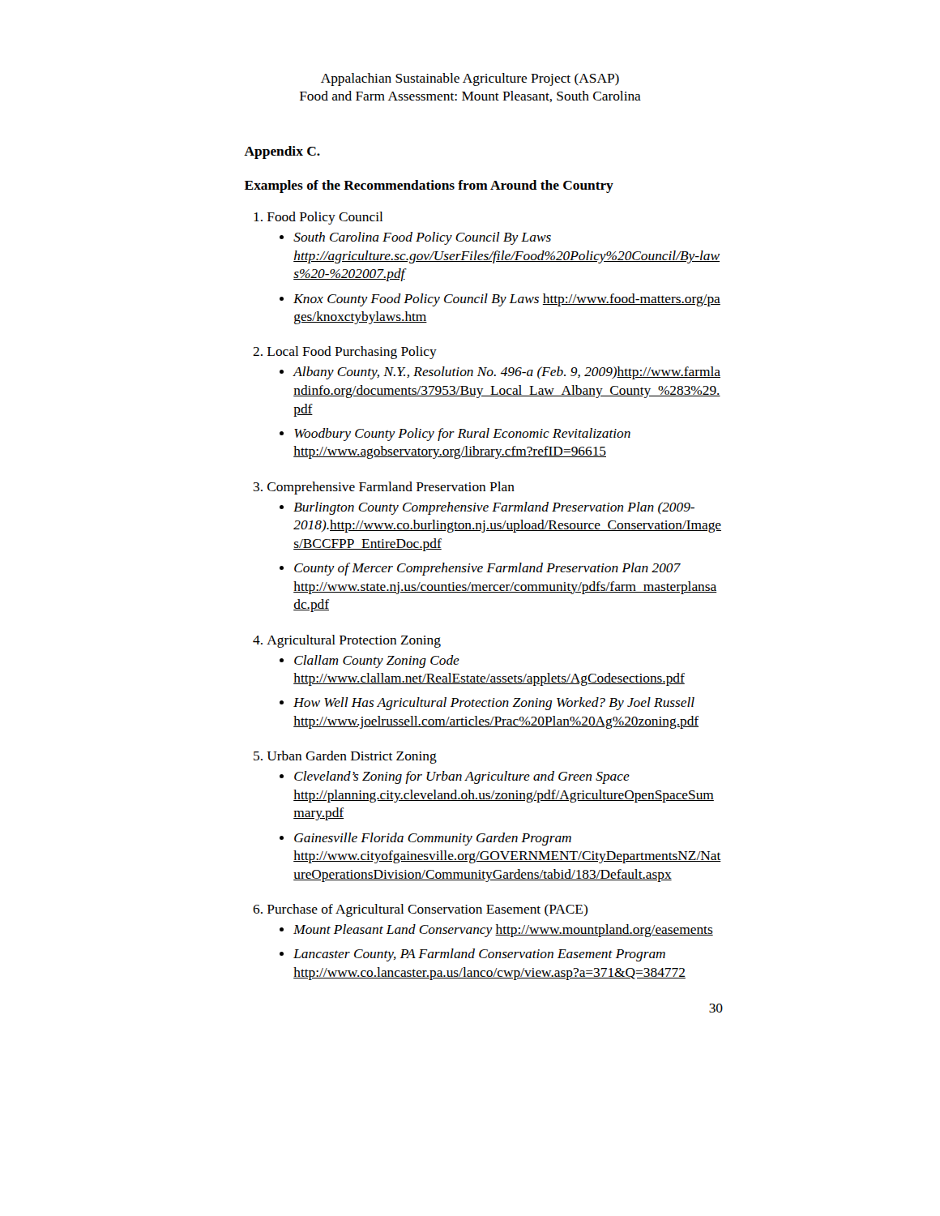Appalachian Sustainable Agriculture Project (ASAP)
Food and Farm Assessment: Mount Pleasant, South Carolina
Appendix C.
Examples of the Recommendations from Around the Country
Food Policy Council
South Carolina Food Policy Council By Laws
http://agriculture.sc.gov/UserFiles/file/Food%20Policy%20Council/By-laws%20-%202007.pdf
Knox County Food Policy Council By Laws http://www.food-matters.org/pages/knoxctybylaws.htm
Local Food Purchasing Policy
Albany County, N.Y., Resolution No. 496-a (Feb. 9, 2009) http://www.farmlandinfo.org/documents/37953/Buy_Local_Law_Albany_County_%283%29.pdf
Woodbury County Policy for Rural Economic Revitalization
http://www.agobservatory.org/library.cfm?refID=96615
Comprehensive Farmland Preservation Plan
Burlington County Comprehensive Farmland Preservation Plan (2009-2018). http://www.co.burlington.nj.us/upload/Resource_Conservation/Images/BCCFPP_EntireDoc.pdf
County of Mercer Comprehensive Farmland Preservation Plan 2007
http://www.state.nj.us/counties/mercer/community/pdfs/farm_masterplansadc.pdf
Agricultural Protection Zoning
Clallam County Zoning Code
http://www.clallam.net/RealEstate/assets/applets/AgCodesections.pdf
How Well Has Agricultural Protection Zoning Worked? By Joel Russell
http://www.joelrussell.com/articles/Prac%20Plan%20Ag%20zoning.pdf
Urban Garden District Zoning
Cleveland’s Zoning for Urban Agriculture and Green Space
http://planning.city.cleveland.oh.us/zoning/pdf/AgricultureOpenSpaceSummary.pdf
Gainesville Florida Community Garden Program
http://www.cityofgainesville.org/GOVERNMENT/CityDepartmentsNZ/NatureOperationsDivision/CommunityGardens/tabid/183/Default.aspx
Purchase of Agricultural Conservation Easement (PACE)
Mount Pleasant Land Conservancy http://www.mountpland.org/easements
Lancaster County, PA Farmland Conservation Easement Program
http://www.co.lancaster.pa.us/lanco/cwp/view.asp?a=371&Q=384772
30